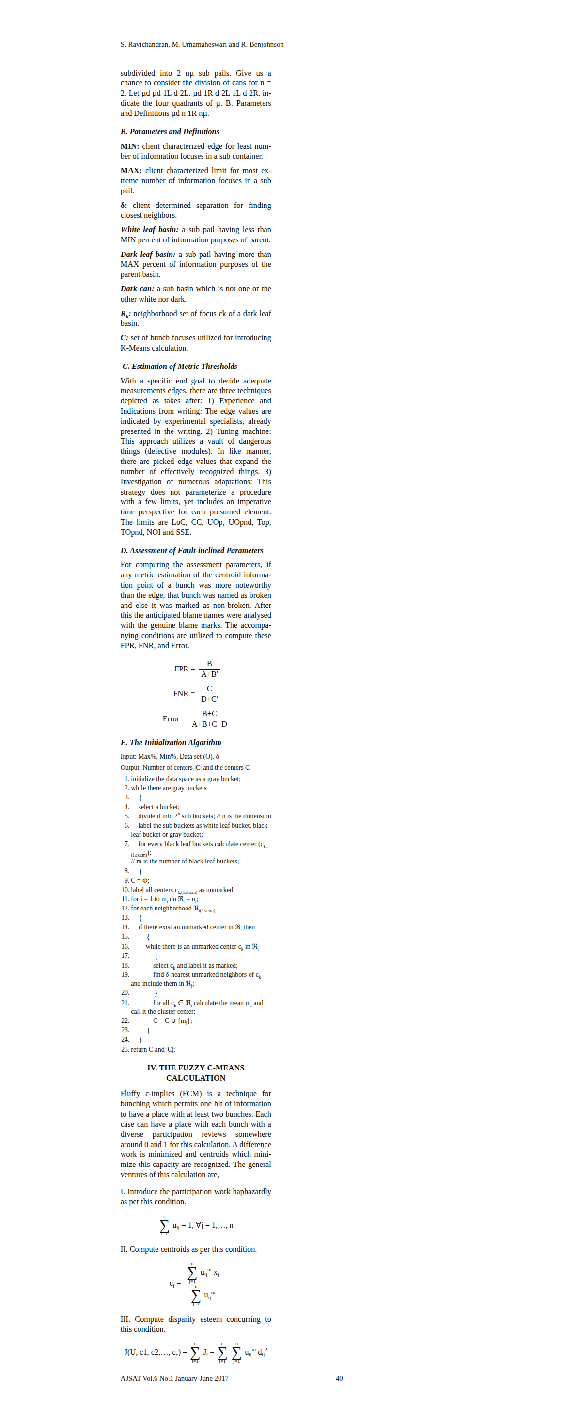S. Ravichandran, M. Umamaheswari and R. Benjohnson
subdivided into 2 nµ sub pails. Give us a chance to consider the division of cans for n = 2. Let µd µd 1L d 2L, µd 1R d 2L 1L d 2R, indicate the four quadrants of µ. B. Parameters and Definitions µd n 1R nµ.
B. Parameters and Definitions
MIN: client characterized edge for least number of information focuses in a sub container.
MAX: client characterized limit for most extreme number of information focuses in a sub pail.
δ: client determined separation for finding closest neighbors.
White leaf basin: a sub pail having less than MIN percent of information purposes of parent.
Dark leaf basin: a sub pail having more than MAX percent of information purposes of the parent basin.
Dark can: a sub basin which is not one or the other white nor dark.
Rk: neighborhood set of focus ck of a dark leaf basin.
C: set of bunch focuses utilized for introducing K-Means calculation.
C. Estimation of Metric Thresholds
With a specific end goal to decide adequate measurements edges, there are three techniques depicted as takes after: 1) Experience and Indications from writing: The edge values are indicated by experimental specialists, already presented in the writing. 2) Tuning machine: This approach utilizes a vault of dangerous things (defective modules). In like manner, there are picked edge values that expand the number of effectively recognized things. 3) Investigation of numerous adaptations: This strategy does not parameterize a procedure with a few limits, yet includes an imperative time perspective for each presumed element. The limits are LoC, CC, UOp, UOpnd, Top, TOpnd, NOI and SSE.
D. Assessment of Fault-inclined Parameters
For computing the assessment parameters, if any metric estimation of the centroid information point of a bunch was more noteworthy than the edge, that bunch was named as broken and else it was marked as non-broken. After this the anticipated blame names were analysed with the genuine blame marks. The accompanying conditions are utilized to compute these FPR, FNR, and Error.
FPR = BA+B'
FNR = CD+C'
Error = B+C A+B+C+D
E. The Initialization Algorithm
Input: Max%, Min%, Data set (O), δ
Output: Number of centers |C| and the centers C
initialize the data space as a gray bucket;
while there are gray buckets
{
select a bucket;
divide it into 2n sub buckets; // n is the dimension
label the sub buckets as white leaf bucket, black leaf bucket or gray bucket;
for every black leaf buckets calculate center (ck,(1≤k≤m));
// m is the number of black leaf buckets;
}
C = Φ;
label all centers ck,(1≤k≤m) as unmarked;
for i = 1 to mi do ℜi = ui;
for each neighborhood ℜi(1≤i≤m)
{
if there exist an unmarked center in ℜi then
{
while there is an unmarked center ck in ℜi
{
select ck and label it as marked;
find δ-nearest unmarked neighbors of ck and include them in ℜi;
}
for all ck ∈ ℜi calculate the mean mi and call it the cluster center;
C = C ∪ {mi};
}
}
return C and |C|;
IV. The Fuzzy C-Means Calculation
Fluffy c-implies (FCM) is a technique for bunching which permits one bit of information to have a place with at least two bunches. Each case can have a place with each bunch with a diverse participation reviews somewhere around 0 and 1 for this calculation. A difference work is minimized and centroids which minimize this capacity are recognized. The general ventures of this calculation are,
I. Introduce the participation work haphazardly as per this condition.
c∑i=1 uij = 1, ∀j = 1,…, n
II. Compute centroids as per this condition.
ci = n∑j=1 uijm xj n∑j=1 uijm
III. Compute disparity esteem concurring to this condition.
J(U, c1, c2,…, cc) = c∑i=1 Ji = c∑i=1 n∑j=1 uijm dij2
AJSAT Vol.6 No.1 January-June 2017
40